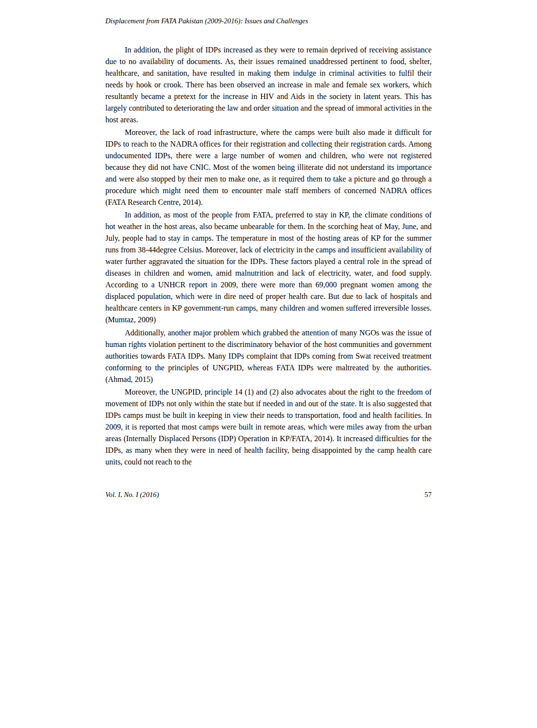Displacement from FATA Pakistan (2009-2016): Issues and Challenges
In addition, the plight of IDPs increased as they were to remain deprived of receiving assistance due to no availability of documents. As, their issues remained unaddressed pertinent to food, shelter, healthcare, and sanitation, have resulted in making them indulge in criminal activities to fulfil their needs by hook or crook. There has been observed an increase in male and female sex workers, which resultantly became a pretext for the increase in HIV and Aids in the society in latent years. This has largely contributed to deteriorating the law and order situation and the spread of immoral activities in the host areas.
Moreover, the lack of road infrastructure, where the camps were built also made it difficult for IDPs to reach to the NADRA offices for their registration and collecting their registration cards. Among undocumented IDPs, there were a large number of women and children, who were not registered because they did not have CNIC. Most of the women being illiterate did not understand its importance and were also stopped by their men to make one, as it required them to take a picture and go through a procedure which might need them to encounter male staff members of concerned NADRA offices (FATA Research Centre, 2014).
In addition, as most of the people from FATA, preferred to stay in KP, the climate conditions of hot weather in the host areas, also became unbearable for them. In the scorching heat of May, June, and July, people had to stay in camps. The temperature in most of the hosting areas of KP for the summer runs from 38-44degree Celsius. Moreover, lack of electricity in the camps and insufficient availability of water further aggravated the situation for the IDPs. These factors played a central role in the spread of diseases in children and women, amid malnutrition and lack of electricity, water, and food supply. According to a UNHCR report in 2009, there were more than 69,000 pregnant women among the displaced population, which were in dire need of proper health care. But due to lack of hospitals and healthcare centers in KP government-run camps, many children and women suffered irreversible losses. (Mumtaz, 2009)
Additionally, another major problem which grabbed the attention of many NGOs was the issue of human rights violation pertinent to the discriminatory behavior of the host communities and government authorities towards FATA IDPs. Many IDPs complaint that IDPs coming from Swat received treatment conforming to the principles of UNGPID, whereas FATA IDPs were maltreated by the authorities.(Ahmad, 2015)
Moreover, the UNGPID, principle 14 (1) and (2) also advocates about the right to the freedom of movement of IDPs not only within the state but if needed in and out of the state. It is also suggested that IDPs camps must be built in keeping in view their needs to transportation, food and health facilities. In 2009, it is reported that most camps were built in remote areas, which were miles away from the urban areas (Internally Displaced Persons (IDP) Operation in KP/FATA, 2014). It increased difficulties for the IDPs, as many when they were in need of health facility, being disappointed by the camp health care units, could not reach to the
Vol. I, No. I (2016) 57